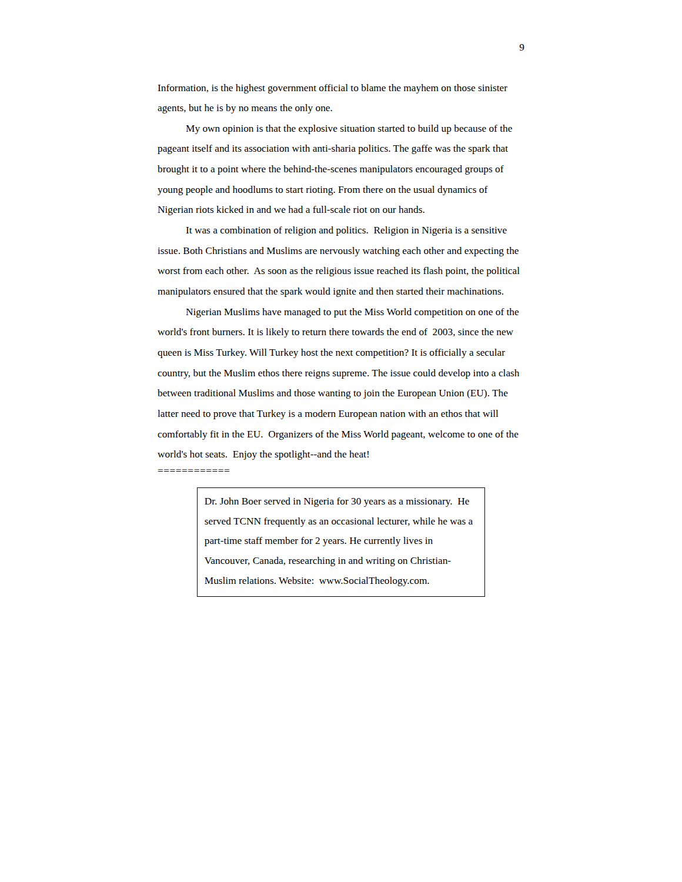9
Information, is the highest government official to blame the mayhem on those sinister agents, but he is by no means the only one.
My own opinion is that the explosive situation started to build up because of the pageant itself and its association with anti-sharia politics. The gaffe was the spark that brought it to a point where the behind-the-scenes manipulators encouraged groups of young people and hoodlums to start rioting. From there on the usual dynamics of Nigerian riots kicked in and we had a full-scale riot on our hands.
It was a combination of religion and politics. Religion in Nigeria is a sensitive issue. Both Christians and Muslims are nervously watching each other and expecting the worst from each other. As soon as the religious issue reached its flash point, the political manipulators ensured that the spark would ignite and then started their machinations.
Nigerian Muslims have managed to put the Miss World competition on one of the world's front burners. It is likely to return there towards the end of 2003, since the new queen is Miss Turkey. Will Turkey host the next competition? It is officially a secular country, but the Muslim ethos there reigns supreme. The issue could develop into a clash between traditional Muslims and those wanting to join the European Union (EU). The latter need to prove that Turkey is a modern European nation with an ethos that will comfortably fit in the EU. Organizers of the Miss World pageant, welcome to one of the world's hot seats. Enjoy the spotlight--and the heat!
============
Dr. John Boer served in Nigeria for 30 years as a missionary. He served TCNN frequently as an occasional lecturer, while he was a part-time staff member for 2 years. He currently lives in Vancouver, Canada, researching in and writing on Christian-Muslim relations. Website: www.SocialTheology.com.